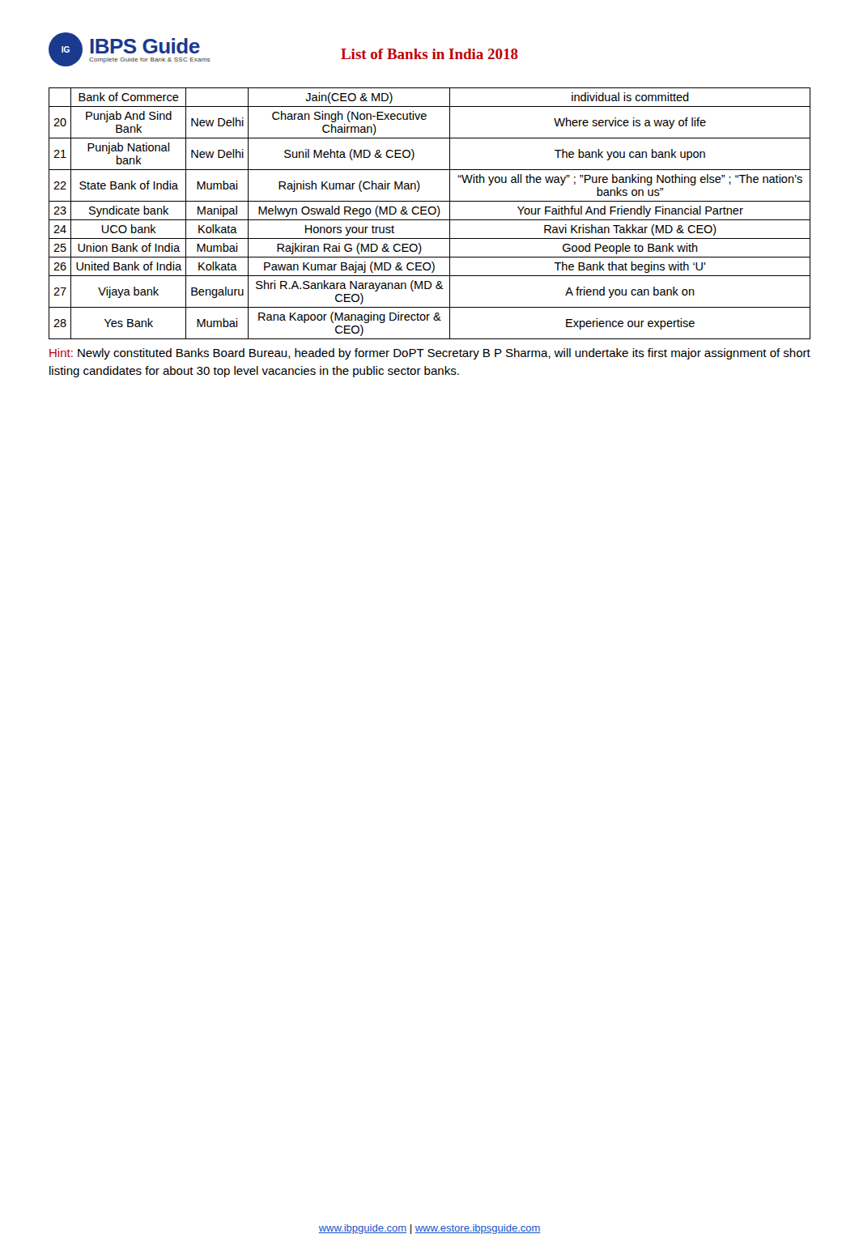IG
IBPS Guide
Complete Guide for Bank & SSC Exams
List of Banks in India 2018
| | Bank of Commerce | | Jain(CEO & MD) | individual is committed |
| 20 | Punjab And Sind Bank | New Delhi | Charan Singh (Non-Executive Chairman) | Where service is a way of life |
| 21 | Punjab National bank | New Delhi | Sunil Mehta (MD & CEO) | The bank you can bank upon |
| 22 | State Bank of India | Mumbai | Rajnish Kumar (Chair Man) | “With you all the way” ; ”Pure banking Nothing else” ; “The nation’s banks on us” |
| 23 | Syndicate bank | Manipal | Melwyn Oswald Rego (MD & CEO) | Your Faithful And Friendly Financial Partner |
| 24 | UCO bank | Kolkata | Honors your trust | Ravi Krishan Takkar (MD & CEO) |
| 25 | Union Bank of India | Mumbai | Rajkiran Rai G (MD & CEO) | Good People to Bank with |
| 26 | United Bank of India | Kolkata | Pawan Kumar Bajaj (MD & CEO) | The Bank that begins with ‘U' |
| 27 | Vijaya bank | Bengaluru | Shri R.A.Sankara Narayanan (MD & CEO) | A friend you can bank on |
| 28 | Yes Bank | Mumbai | Rana Kapoor (Managing Director & CEO) | Experience our expertise |
Hint: Newly constituted Banks Board Bureau, headed by former DoPT Secretary B P Sharma, will undertake its first major assignment of short listing candidates for about 30 top level vacancies in the public sector banks.
www.ibpguide.com | www.estore.ibpsguide.com